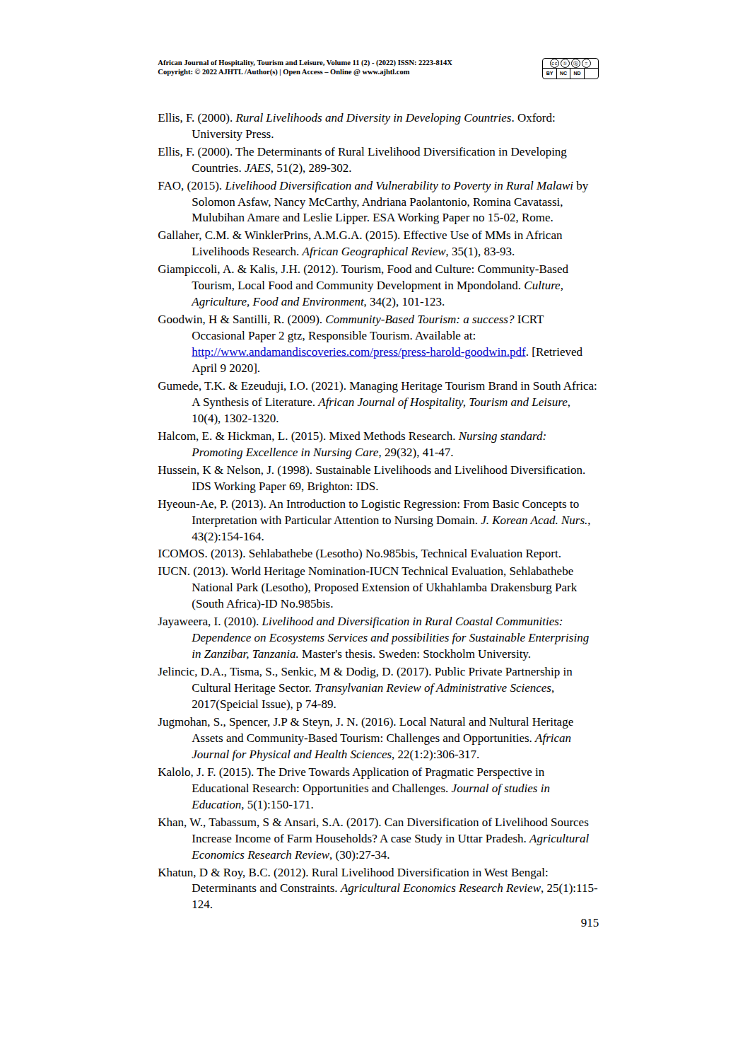African Journal of Hospitality, Tourism and Leisure, Volume 11 (2) - (2022) ISSN: 2223-814X Copyright: © 2022 AJHTL /Author(s) | Open Access – Online @ www.ajhtl.com
cc ①Ⓢ=
BY
NC
ND
Ellis, F. (2000). Rural Livelihoods and Diversity in Developing Countries. Oxford: University Press.
Ellis, F. (2000). The Determinants of Rural Livelihood Diversification in Developing Countries. JAES, 51(2), 289-302.
FAO, (2015). Livelihood Diversification and Vulnerability to Poverty in Rural Malawi by Solomon Asfaw, Nancy McCarthy, Andriana Paolantonio, Romina Cavatassi, Mulubihan Amare and Leslie Lipper. ESA Working Paper no 15-02, Rome.
Gallaher, C.M. & WinklerPrins, A.M.G.A. (2015). Effective Use of MMs in African Livelihoods Research. African Geographical Review, 35(1), 83-93.
Giampiccoli, A. & Kalis, J.H. (2012). Tourism, Food and Culture: Community-Based Tourism, Local Food and Community Development in Mpondoland. Culture, Agriculture, Food and Environment, 34(2), 101-123.
Goodwin, H & Santilli, R. (2009). Community-Based Tourism: a success? ICRT Occasional Paper 2 gtz, Responsible Tourism. Available at: http://www.andamandiscoveries.com/press/press-harold-goodwin.pdf. [Retrieved April 9 2020].
Gumede, T.K. & Ezeuduji, I.O. (2021). Managing Heritage Tourism Brand in South Africa: A Synthesis of Literature. African Journal of Hospitality, Tourism and Leisure, 10(4), 1302-1320.
Halcom, E. & Hickman, L. (2015). Mixed Methods Research. Nursing standard: Promoting Excellence in Nursing Care, 29(32), 41-47.
Hussein, K & Nelson, J. (1998). Sustainable Livelihoods and Livelihood Diversification. IDS Working Paper 69, Brighton: IDS.
Hyeoun-Ae, P. (2013). An Introduction to Logistic Regression: From Basic Concepts to Interpretation with Particular Attention to Nursing Domain. J. Korean Acad. Nurs., 43(2):154-164.
ICOMOS. (2013). Sehlabathebe (Lesotho) No.985bis, Technical Evaluation Report.
IUCN. (2013). World Heritage Nomination-IUCN Technical Evaluation, Sehlabathebe National Park (Lesotho), Proposed Extension of Ukhahlamba Drakensburg Park (South Africa)-ID No.985bis.
Jayaweera, I. (2010). Livelihood and Diversification in Rural Coastal Communities: Dependence on Ecosystems Services and possibilities for Sustainable Enterprising in Zanzibar, Tanzania. Master's thesis. Sweden: Stockholm University.
Jelincic, D.A., Tisma, S., Senkic, M & Dodig, D. (2017). Public Private Partnership in Cultural Heritage Sector. Transylvanian Review of Administrative Sciences, 2017(Speicial Issue), p 74-89.
Jugmohan, S., Spencer, J.P & Steyn, J. N. (2016). Local Natural and Nultural Heritage Assets and Community-Based Tourism: Challenges and Opportunities. African Journal for Physical and Health Sciences, 22(1:2):306-317.
Kalolo, J. F. (2015). The Drive Towards Application of Pragmatic Perspective in Educational Research: Opportunities and Challenges. Journal of studies in Education, 5(1):150-171.
Khan, W., Tabassum, S & Ansari, S.A. (2017). Can Diversification of Livelihood Sources Increase Income of Farm Households? A case Study in Uttar Pradesh. Agricultural Economics Research Review, (30):27-34.
Khatun, D & Roy, B.C. (2012). Rural Livelihood Diversification in West Bengal: Determinants and Constraints. Agricultural Economics Research Review, 25(1):115-124.
915